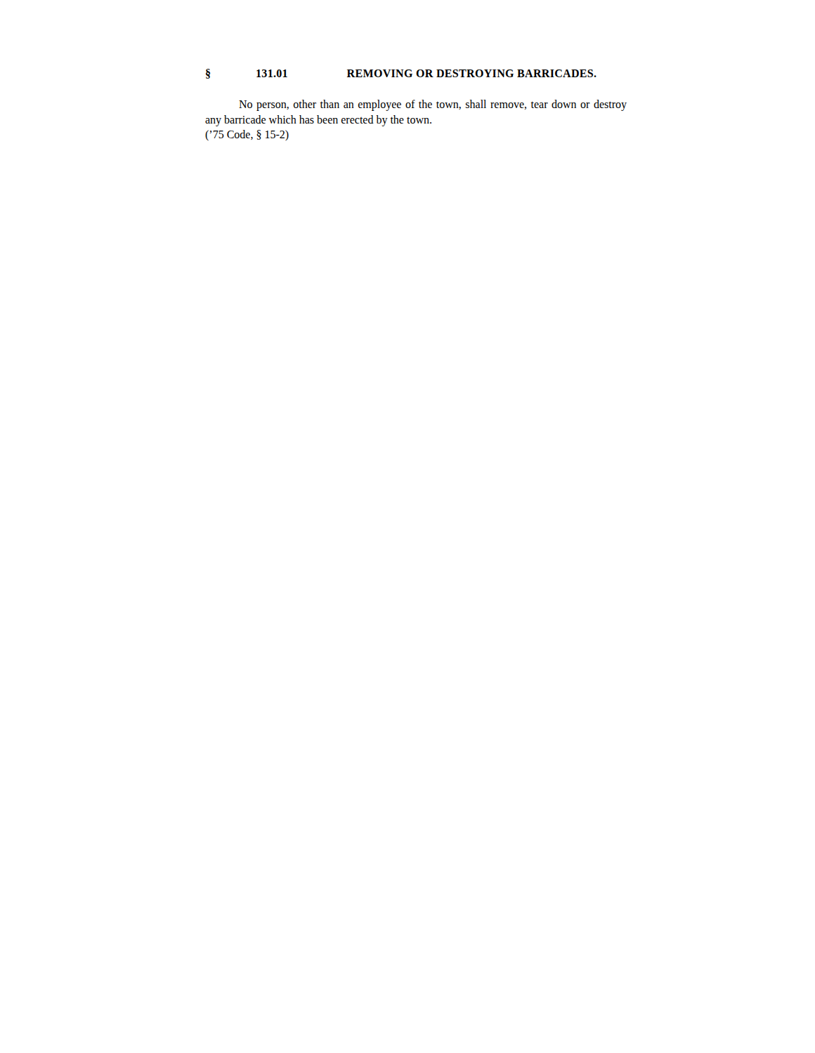§131.01 Removing or Destroying Barricades.
No person, other than an employee of the town, shall remove, tear down or destroy any barricade which has been erected by the town.
(’75 Code, § 15-2)